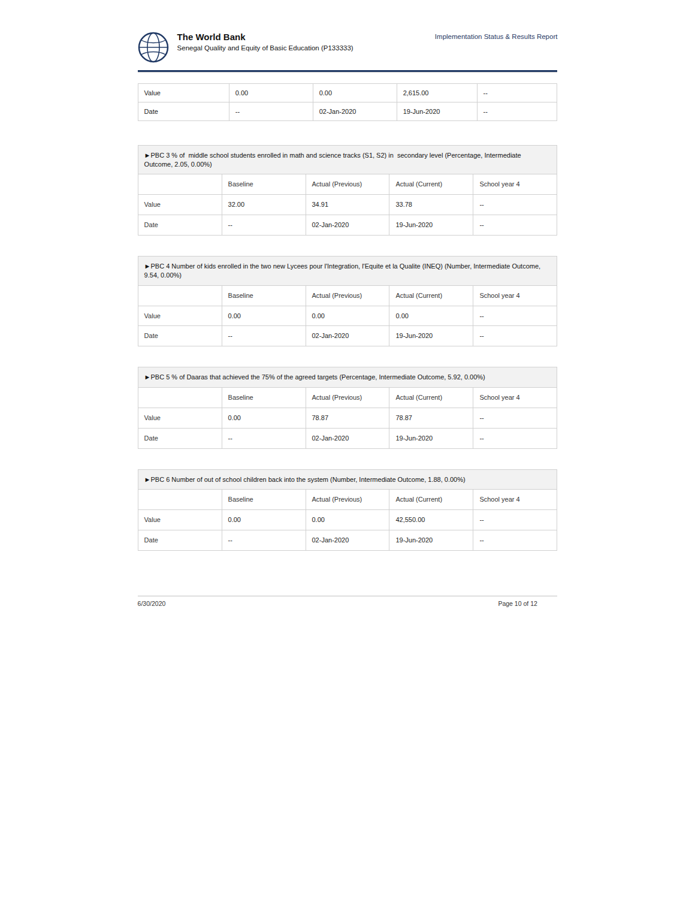The World Bank
Senegal Quality and Equity of Basic Education (P133333)
Implementation Status & Results Report
| Value | 0.00 | 0.00 | 2,615.00 | -- |
| Date | -- | 02-Jan-2020 | 19-Jun-2020 | -- |
| ►PBC 3 % of middle school students enrolled in math and science tracks (S1, S2) in secondary level (Percentage, Intermediate Outcome, 2.05, 0.00%) |
| --- |
| | Baseline | Actual (Previous) | Actual (Current) | School year 4 |
| Value | 32.00 | 34.91 | 33.78 | -- |
| Date | -- | 02-Jan-2020 | 19-Jun-2020 | -- |
| ►PBC 4 Number of kids enrolled in the two new Lycees pour l'Integration, l'Equite et la Qualite (INEQ) (Number, Intermediate Outcome, 9.54, 0.00%) |
| --- |
| | Baseline | Actual (Previous) | Actual (Current) | School year 4 |
| Value | 0.00 | 0.00 | 0.00 | -- |
| Date | -- | 02-Jan-2020 | 19-Jun-2020 | -- |
| ►PBC 5 % of Daaras that achieved the 75% of the agreed targets (Percentage, Intermediate Outcome, 5.92, 0.00%) |
| --- |
| | Baseline | Actual (Previous) | Actual (Current) | School year 4 |
| Value | 0.00 | 78.87 | 78.87 | -- |
| Date | -- | 02-Jan-2020 | 19-Jun-2020 | -- |
| ►PBC 6 Number of out of school children back into the system (Number, Intermediate Outcome, 1.88, 0.00%) |
| --- |
| | Baseline | Actual (Previous) | Actual (Current) | School year 4 |
| Value | 0.00 | 0.00 | 42,550.00 | -- |
| Date | -- | 02-Jan-2020 | 19-Jun-2020 | -- |
6/30/2020
Page 10 of 12